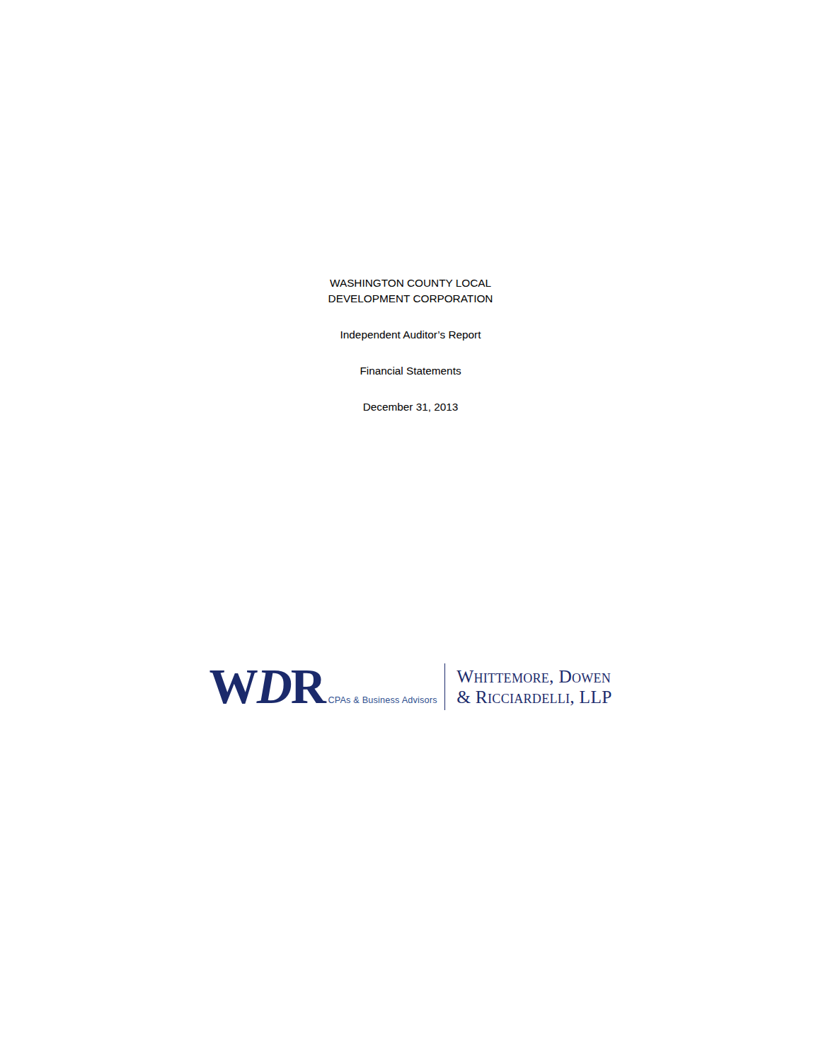WASHINGTON COUNTY LOCAL
DEVELOPMENT CORPORATION
Independent Auditor’s Report
Financial Statements
December 31, 2013
WDR CPAs & Business Advisors Whittemore, Dowen & Ricciardelli, LLP